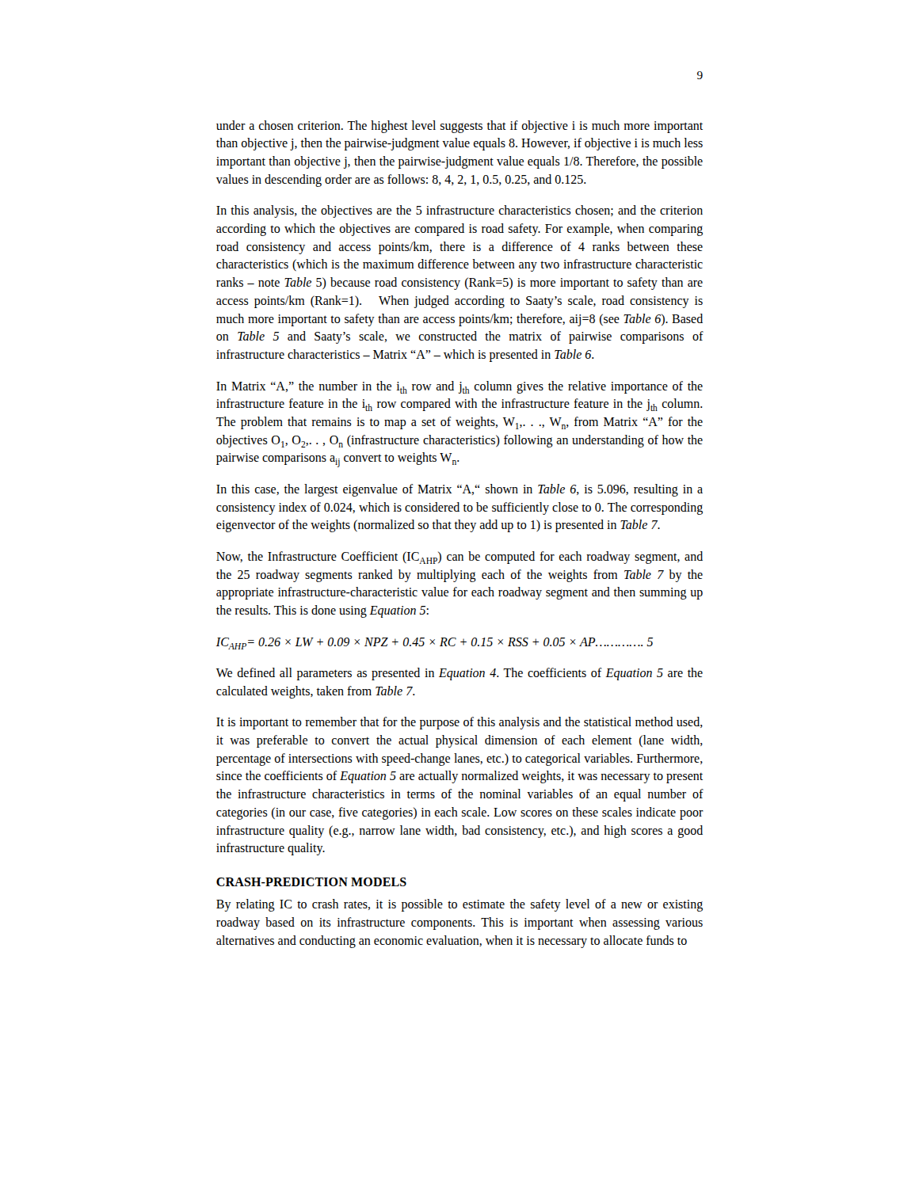9
under a chosen criterion. The highest level suggests that if objective i is much more important than objective j, then the pairwise-judgment value equals 8. However, if objective i is much less important than objective j, then the pairwise-judgment value equals 1/8. Therefore, the possible values in descending order are as follows: 8, 4, 2, 1, 0.5, 0.25, and 0.125.
In this analysis, the objectives are the 5 infrastructure characteristics chosen; and the criterion according to which the objectives are compared is road safety. For example, when comparing road consistency and access points/km, there is a difference of 4 ranks between these characteristics (which is the maximum difference between any two infrastructure characteristic ranks – note Table 5) because road consistency (Rank=5) is more important to safety than are access points/km (Rank=1). When judged according to Saaty’s scale, road consistency is much more important to safety than are access points/km; therefore, aij=8 (see Table 6). Based on Table 5 and Saaty’s scale, we constructed the matrix of pairwise comparisons of infrastructure characteristics – Matrix “A” – which is presented in Table 6.
In Matrix “A,” the number in the ith row and jth column gives the relative importance of the infrastructure feature in the ith row compared with the infrastructure feature in the jth column. The problem that remains is to map a set of weights, W1,. . ., Wn, from Matrix “A” for the objectives O1, O2,. . , On (infrastructure characteristics) following an understanding of how the pairwise comparisons aij convert to weights Wn.
In this case, the largest eigenvalue of Matrix “A,“ shown in Table 6, is 5.096, resulting in a consistency index of 0.024, which is considered to be sufficiently close to 0. The corresponding eigenvector of the weights (normalized so that they add up to 1) is presented in Table 7.
Now, the Infrastructure Coefficient (ICAHP) can be computed for each roadway segment, and the 25 roadway segments ranked by multiplying each of the weights from Table 7 by the appropriate infrastructure-characteristic value for each roadway segment and then summing up the results. This is done using Equation 5:
ICAHP= 0.26 × LW + 0.09 × NPZ + 0.45 × RC + 0.15 × RSS + 0.05 × AP…………. 5
We defined all parameters as presented in Equation 4. The coefficients of Equation 5 are the calculated weights, taken from Table 7.
It is important to remember that for the purpose of this analysis and the statistical method used, it was preferable to convert the actual physical dimension of each element (lane width, percentage of intersections with speed-change lanes, etc.) to categorical variables. Furthermore, since the coefficients of Equation 5 are actually normalized weights, it was necessary to present the infrastructure characteristics in terms of the nominal variables of an equal number of categories (in our case, five categories) in each scale. Low scores on these scales indicate poor infrastructure quality (e.g., narrow lane width, bad consistency, etc.), and high scores a good infrastructure quality.
Crash-Prediction Models
By relating IC to crash rates, it is possible to estimate the safety level of a new or existing roadway based on its infrastructure components. This is important when assessing various alternatives and conducting an economic evaluation, when it is necessary to allocate funds to